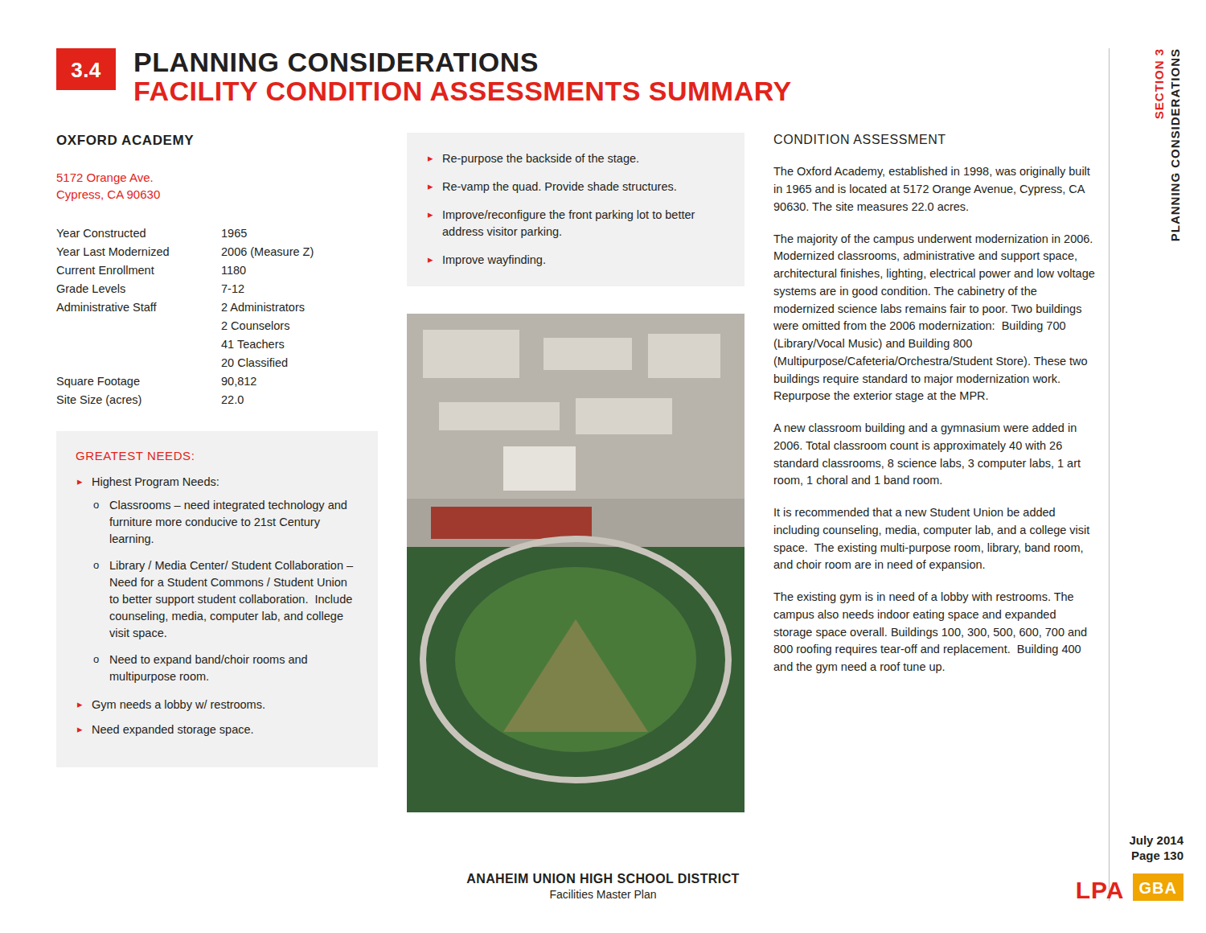Section 3 Planning Considerations
3.4
Planning Considerations
Facility Condition Assessments Summary
Oxford Academy
5172 Orange Ave.
Cypress, CA 90630
| Year Constructed | 1965 |
| Year Last Modernized | 2006 (Measure Z) |
| Current Enrollment | 1180 |
| Grade Levels | 7-12 |
| Administrative Staff | 2 Administrators |
| | 2 Counselors |
| | 41 Teachers |
| | 20 Classified |
| Square Footage | 90,812 |
| Site Size (acres) | 22.0 |
Greatest Needs:
Highest Program Needs:
Classrooms – need integrated technology and furniture more conducive to 21st Century learning.
Library / Media Center/ Student Collaboration – Need for a Student Commons / Student Union to better support student collaboration. Include counseling, media, computer lab, and college visit space.
Need to expand band/choir rooms and multipurpose room.
Gym needs a lobby w/ restrooms.
Need expanded storage space.
Re-purpose the backside of the stage.
Re-vamp the quad. Provide shade structures.
Improve/reconfigure the front parking lot to better address visitor parking.
Improve wayfinding.
Condition Assessment
The Oxford Academy, established in 1998, was originally built in 1965 and is located at 5172 Orange Avenue, Cypress, CA 90630. The site measures 22.0 acres.
The majority of the campus underwent modernization in 2006. Modernized classrooms, administrative and support space, architectural finishes, lighting, electrical power and low voltage systems are in good condition. The cabinetry of the modernized science labs remains fair to poor. Two buildings were omitted from the 2006 modernization: Building 700 (Library/Vocal Music) and Building 800 (Multipurpose/Cafeteria/Orchestra/Student Store). These two buildings require standard to major modernization work. Repurpose the exterior stage at the MPR.
A new classroom building and a gymnasium were added in 2006. Total classroom count is approximately 40 with 26 standard classrooms, 8 science labs, 3 computer labs, 1 art room, 1 choral and 1 band room.
It is recommended that a new Student Union be added including counseling, media, computer lab, and a college visit space. The existing multi-purpose room, library, band room, and choir room are in need of expansion.
The existing gym is in need of a lobby with restrooms. The campus also needs indoor eating space and expanded storage space overall. Buildings 100, 300, 500, 600, 700 and 800 roofing requires tear-off and replacement. Building 400 and the gym need a roof tune up.
Anaheim Union High School District
Facilities Master Plan
July 2014
Page 130
LPA GBA